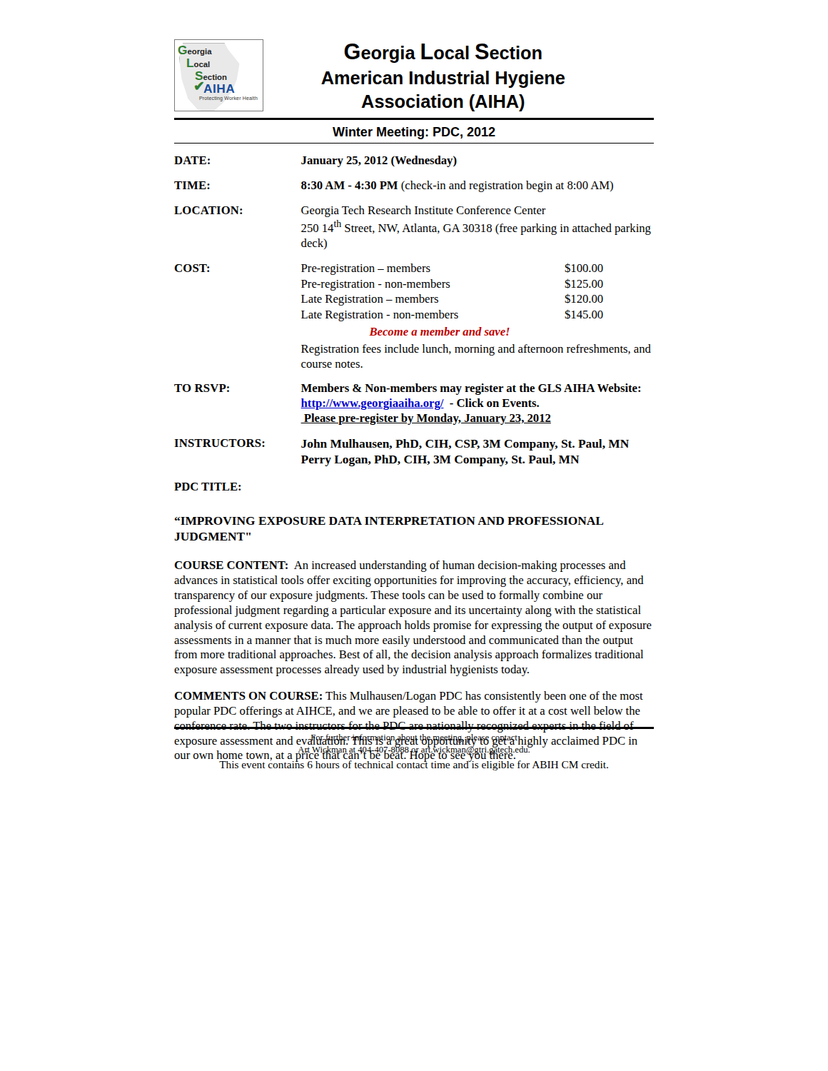Georgia
Local
Section
✔
AIHA
Protecting Worker Health
Georgia Local Section
American Industrial Hygiene Association (AIHA)
Winter Meeting: PDC, 2012
DATE:
January 25, 2012 (Wednesday)
TIME:
8:30 AM - 4:30 PM (check-in and registration begin at 8:00 AM)
LOCATION:
Georgia Tech Research Institute Conference Center
250 14th Street, NW, Atlanta, GA 30318 (free parking in attached parking deck)
COST:
| Pre-registration – members | $100.00 |
| Pre-registration - non-members | $125.00 |
| Late Registration – members | $120.00 |
| Late Registration - non-members | $145.00 |
Become a member and save!
Registration fees include lunch, morning and afternoon refreshments, and course notes.
TO RSVP:
Members & Non-members may register at the GLS AIHA Website:
http://www.georgiaaiha.org/ - Click on Events.
Please pre-register by Monday, January 23, 2012
INSTRUCTORS:
John Mulhausen, PhD, CIH, CSP, 3M Company, St. Paul, MN
Perry Logan, PhD, CIH, 3M Company, St. Paul, MN
PDC TITLE:
“IMPROVING EXPOSURE DATA INTERPRETATION AND PROFESSIONAL JUDGMENT"
COURSE CONTENT: An increased understanding of human decision-making processes and advances in statistical tools offer exciting opportunities for improving the accuracy, efficiency, and transparency of our exposure judgments. These tools can be used to formally combine our professional judgment regarding a particular exposure and its uncertainty along with the statistical analysis of current exposure data. The approach holds promise for expressing the output of exposure assessments in a manner that is much more easily understood and communicated than the output from more traditional approaches. Best of all, the decision analysis approach formalizes traditional exposure assessment processes already used by industrial hygienists today.
COMMENTS ON COURSE: This Mulhausen/Logan PDC has consistently been one of the most popular PDC offerings at AIHCE, and we are pleased to be able to offer it at a cost well below the conference rate. The two instructors for the PDC are nationally recognized experts in the field of exposure assessment and evaluation. This is a great opportunity to get a highly acclaimed PDC in our own home town, at a price that can’t be beat. Hope to see you there.
For further information about the meeting, please contact
Art Wickman at 404-407-8088 or art.wickman@gtri.gatech.edu.
This event contains 6 hours of technical contact time and is eligible for ABIH CM credit.